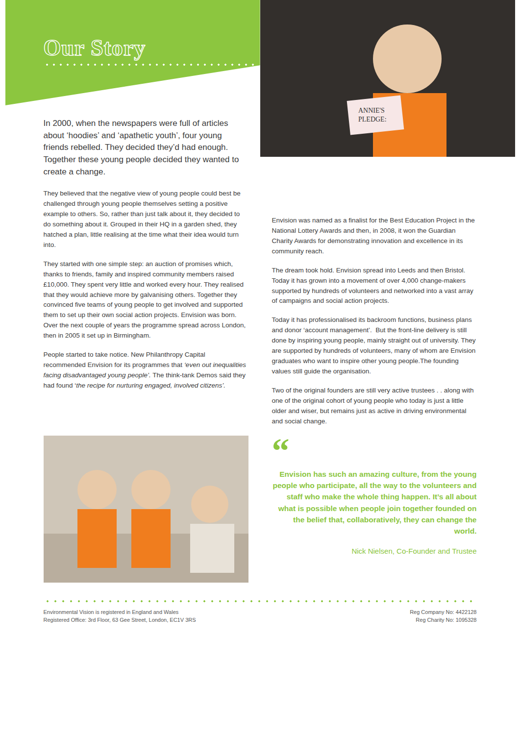Our Story
In 2000, when the newspapers were full of articles about ‘hoodies’ and ‘apathetic youth’, four young friends rebelled. They decided they’d had enough. Together these young people decided they wanted to create a change.
They believed that the negative view of young people could best be challenged through young people themselves setting a positive example to others. So, rather than just talk about it, they decided to do something about it. Grouped in their HQ in a garden shed, they hatched a plan, little realising at the time what their idea would turn into.
They started with one simple step: an auction of promises which, thanks to friends, family and inspired community members raised £10,000. They spent very little and worked every hour. They realised that they would achieve more by galvanising others. Together they convinced five teams of young people to get involved and supported them to set up their own social action projects. Envision was born. Over the next couple of years the programme spread across London, then in 2005 it set up in Birmingham.
People started to take notice. New Philanthropy Capital recommended Envision for its programmes that ‘even out inequalities facing disadvantaged young people’. The think-tank Demos said they had found ‘the recipe for nurturing engaged, involved citizens’.
Envision was named as a finalist for the Best Education Project in the National Lottery Awards and then, in 2008, it won the Guardian Charity Awards for demonstrating innovation and excellence in its community reach.
The dream took hold. Envision spread into Leeds and then Bristol. Today it has grown into a movement of over 4,000 change-makers supported by hundreds of volunteers and networked into a vast array of campaigns and social action projects.
Today it has professionalised its backroom functions, business plans and donor ‘account management’. But the front-line delivery is still done by inspiring young people, mainly straight out of university. They are supported by hundreds of volunteers, many of whom are Envision graduates who want to inspire other young people.The founding values still guide the organisation.
Two of the original founders are still very active trustees . . along with one of the original cohort of young people who today is just a little older and wiser, but remains just as active in driving environmental and social change.
“
Envision has such an amazing culture, from the young people who participate, all the way to the volunteers and staff who make the whole thing happen. It’s all about what is possible when people join together founded on the belief that, collaboratively, they can change the world.
Nick Nielsen, Co-Founder and Trustee
Environmental Vision is registered in England and Wales
Registered Office: 3rd Floor, 63 Gee Street, London, EC1V 3RS
Reg Company No: 4422128
Reg Charity No: 1095328